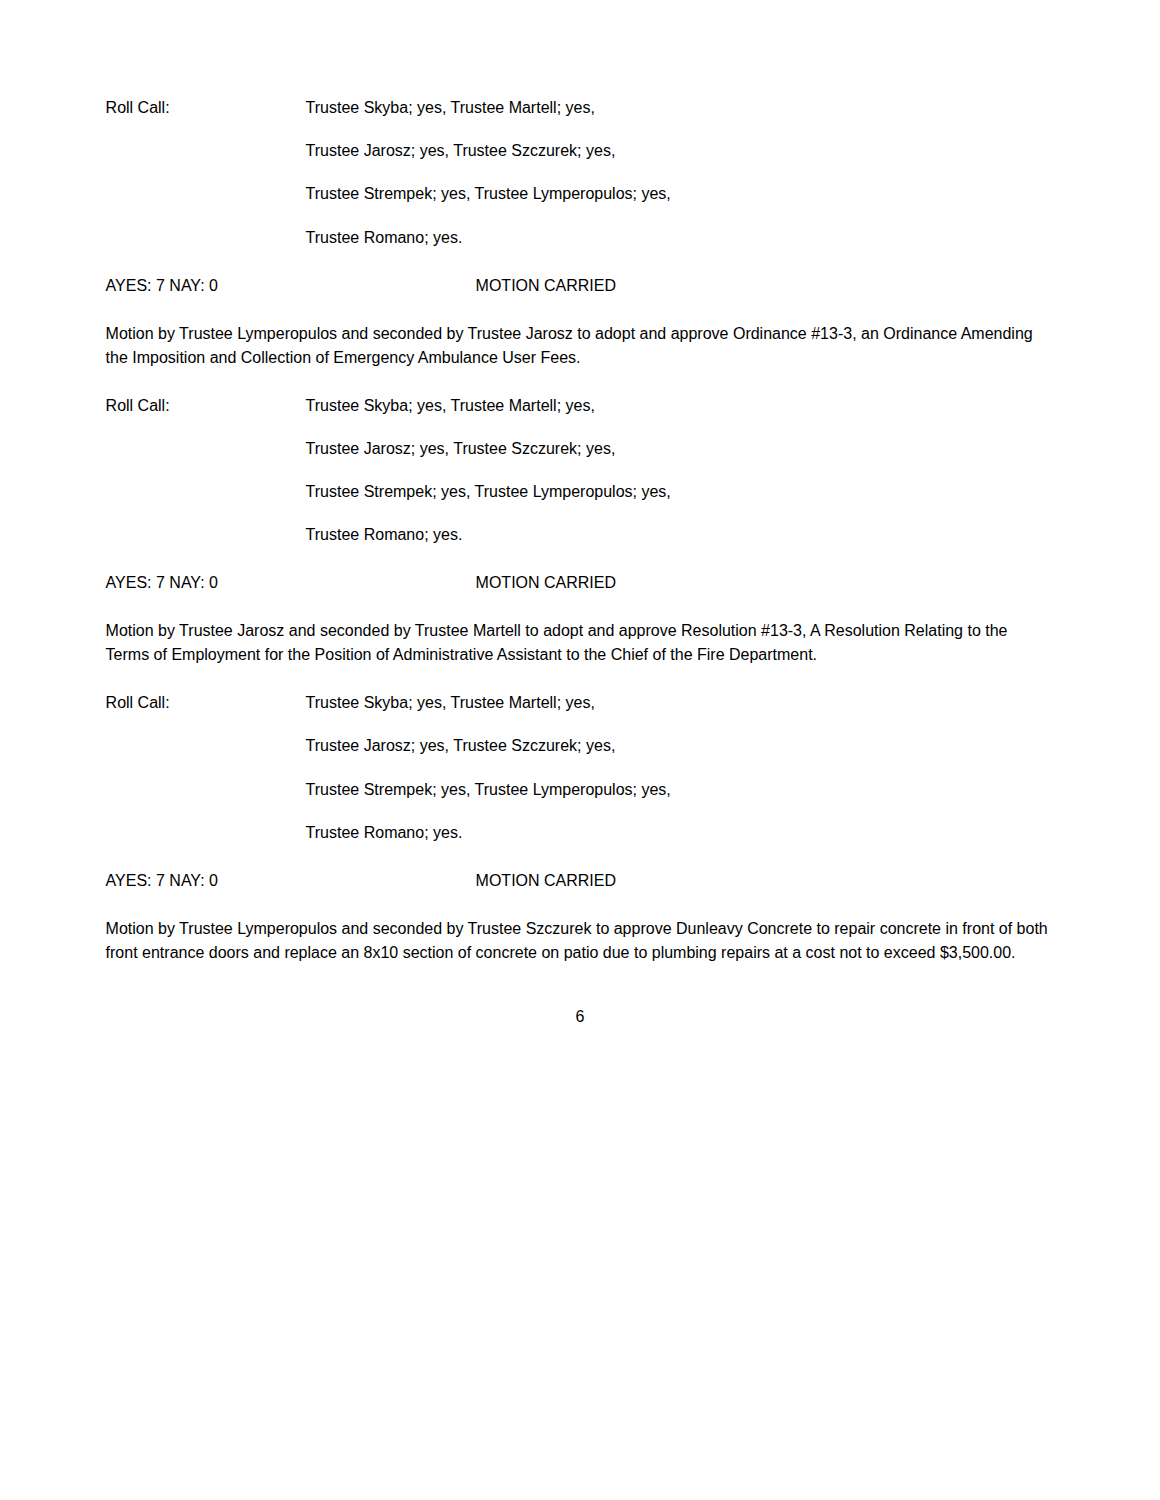Roll Call:
Trustee Skyba; yes, Trustee Martell; yes,
Trustee Jarosz; yes, Trustee Szczurek; yes,
Trustee Strempek; yes, Trustee Lymperopulos; yes,
Trustee Romano; yes.
AYES: 7 NAY: 0
MOTION CARRIED
Motion by Trustee Lymperopulos and seconded by Trustee Jarosz to adopt and approve Ordinance #13-3, an Ordinance Amending the Imposition and Collection of Emergency Ambulance User Fees.
Roll Call:
Trustee Skyba; yes, Trustee Martell; yes,
Trustee Jarosz; yes, Trustee Szczurek; yes,
Trustee Strempek; yes, Trustee Lymperopulos; yes,
Trustee Romano; yes.
AYES: 7 NAY: 0
MOTION CARRIED
Motion by Trustee Jarosz and seconded by Trustee Martell to adopt and approve Resolution #13-3, A Resolution Relating to the Terms of Employment for the Position of Administrative Assistant to the Chief of the Fire Department.
Roll Call:
Trustee Skyba; yes, Trustee Martell; yes,
Trustee Jarosz; yes, Trustee Szczurek; yes,
Trustee Strempek; yes, Trustee Lymperopulos; yes,
Trustee Romano; yes.
AYES: 7 NAY: 0
MOTION CARRIED
Motion by Trustee Lymperopulos and seconded by Trustee Szczurek to approve Dunleavy Concrete to repair concrete in front of both front entrance doors and replace an 8x10 section of concrete on patio due to plumbing repairs at a cost not to exceed $3,500.00.
6